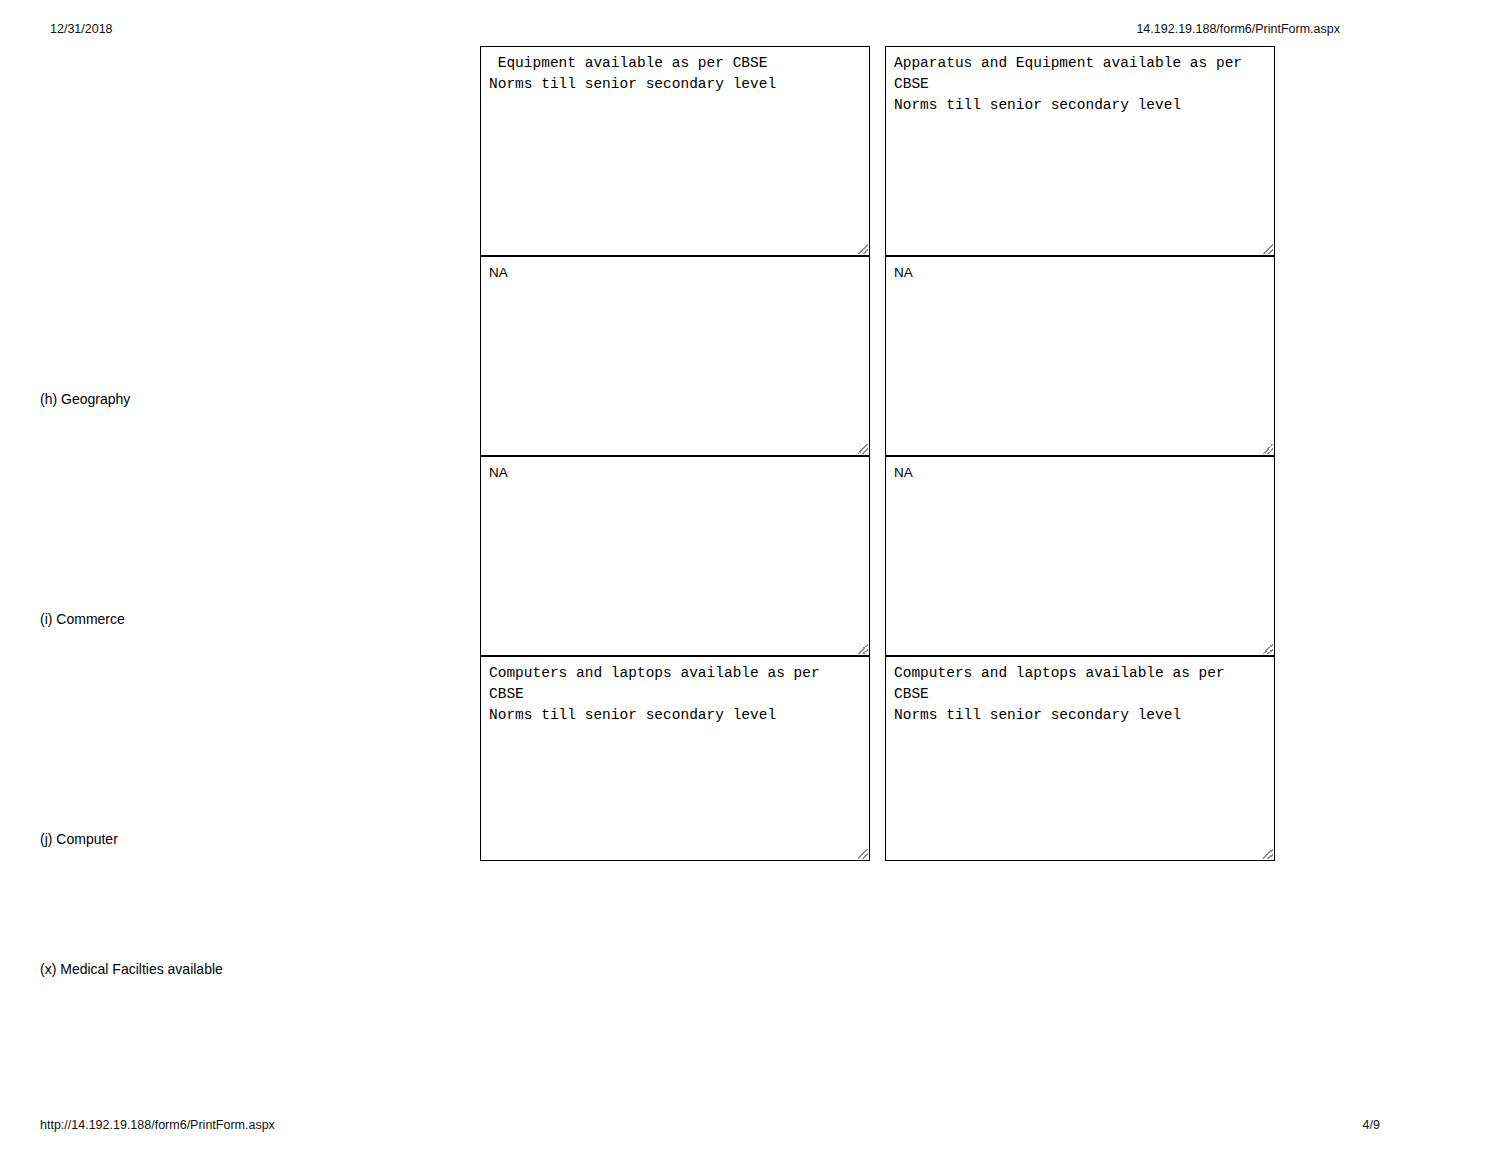12/31/2018
14.192.19.188/form6/PrintForm.aspx
(h) Geography
(i) Commerce
(j) Computer
(x) Medical Facilties available
| Equipment available as per CBSE Norms till senior secondary level | Apparatus and Equipment available as per CBSE Norms till senior secondary level |
| NA | NA |
| NA | NA |
| Computers and laptops available as per CBSE Norms till senior secondary level | Computers and laptops available as per CBSE Norms till senior secondary level |
http://14.192.19.188/form6/PrintForm.aspx
4/9